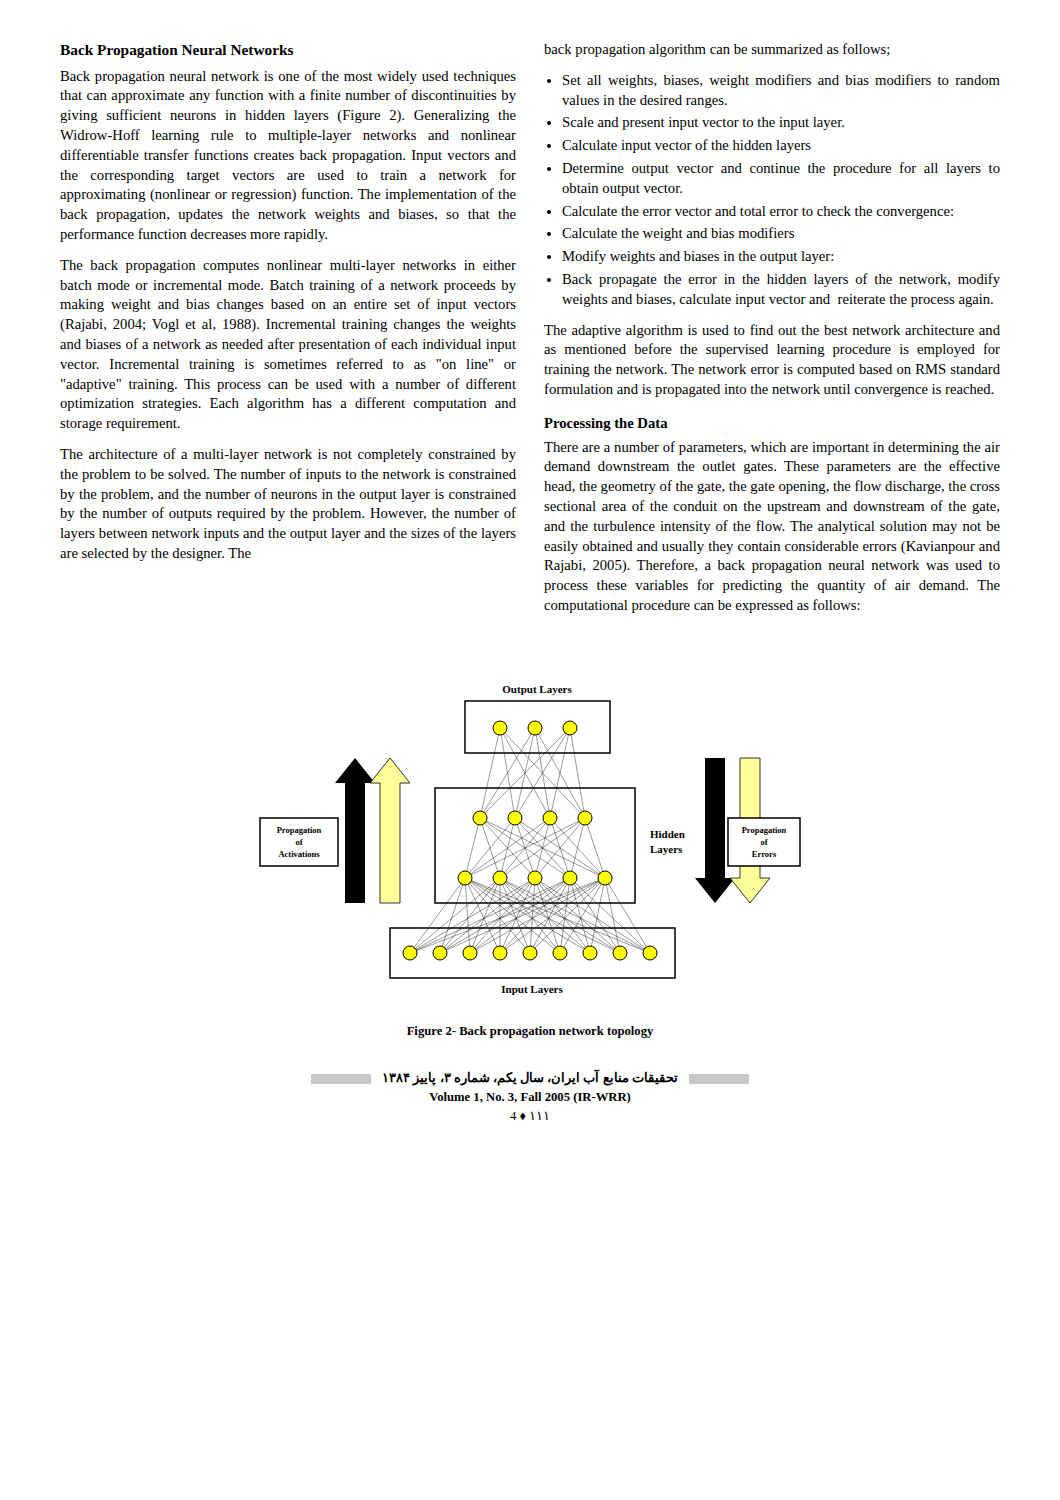Back Propagation Neural Networks
Back propagation neural network is one of the most widely used techniques that can approximate any function with a finite number of discontinuities by giving sufficient neurons in hidden layers (Figure 2). Generalizing the Widrow-Hoff learning rule to multiple-layer networks and nonlinear differentiable transfer functions creates back propagation. Input vectors and the corresponding target vectors are used to train a network for approximating (nonlinear or regression) function. The implementation of the back propagation, updates the network weights and biases, so that the performance function decreases more rapidly.
The back propagation computes nonlinear multi-layer networks in either batch mode or incremental mode. Batch training of a network proceeds by making weight and bias changes based on an entire set of input vectors (Rajabi, 2004; Vogl et al, 1988). Incremental training changes the weights and biases of a network as needed after presentation of each individual input vector. Incremental training is sometimes referred to as "on line" or "adaptive" training. This process can be used with a number of different optimization strategies. Each algorithm has a different computation and storage requirement.
The architecture of a multi-layer network is not completely constrained by the problem to be solved. The number of inputs to the network is constrained by the problem, and the number of neurons in the output layer is constrained by the number of outputs required by the problem. However, the number of layers between network inputs and the output layer and the sizes of the layers are selected by the designer. The
back propagation algorithm can be summarized as follows;
Set all weights, biases, weight modifiers and bias modifiers to random values in the desired ranges.
Scale and present input vector to the input layer.
Calculate input vector of the hidden layers
Determine output vector and continue the procedure for all layers to obtain output vector.
Calculate the error vector and total error to check the convergence:
Calculate the weight and bias modifiers
Modify weights and biases in the output layer:
Back propagate the error in the hidden layers of the network, modify weights and biases, calculate input vector and reiterate the process again.
The adaptive algorithm is used to find out the best network architecture and as mentioned before the supervised learning procedure is employed for training the network. The network error is computed based on RMS standard formulation and is propagated into the network until convergence is reached.
Processing the Data
There are a number of parameters, which are important in determining the air demand downstream the outlet gates. These parameters are the effective head, the geometry of the gate, the gate opening, the flow discharge, the cross sectional area of the conduit on the upstream and downstream of the gate, and the turbulence intensity of the flow. The analytical solution may not be easily obtained and usually they contain considerable errors (Kavianpour and Rajabi, 2005). Therefore, a back propagation neural network was used to process these variables for predicting the quantity of air demand. The computational procedure can be expressed as follows:
Output Layers Hidden Layers Input Layers Propagation of Activations Propagation of Errors
Figure 2- Back propagation network topology
تحقیقات منابع آب ایران، سال یکم، شماره ۳، پاییز ۱۳۸۴
Volume 1, No. 3, Fall 2005 (IR-WRR)
4 ♦ ۱۱۱